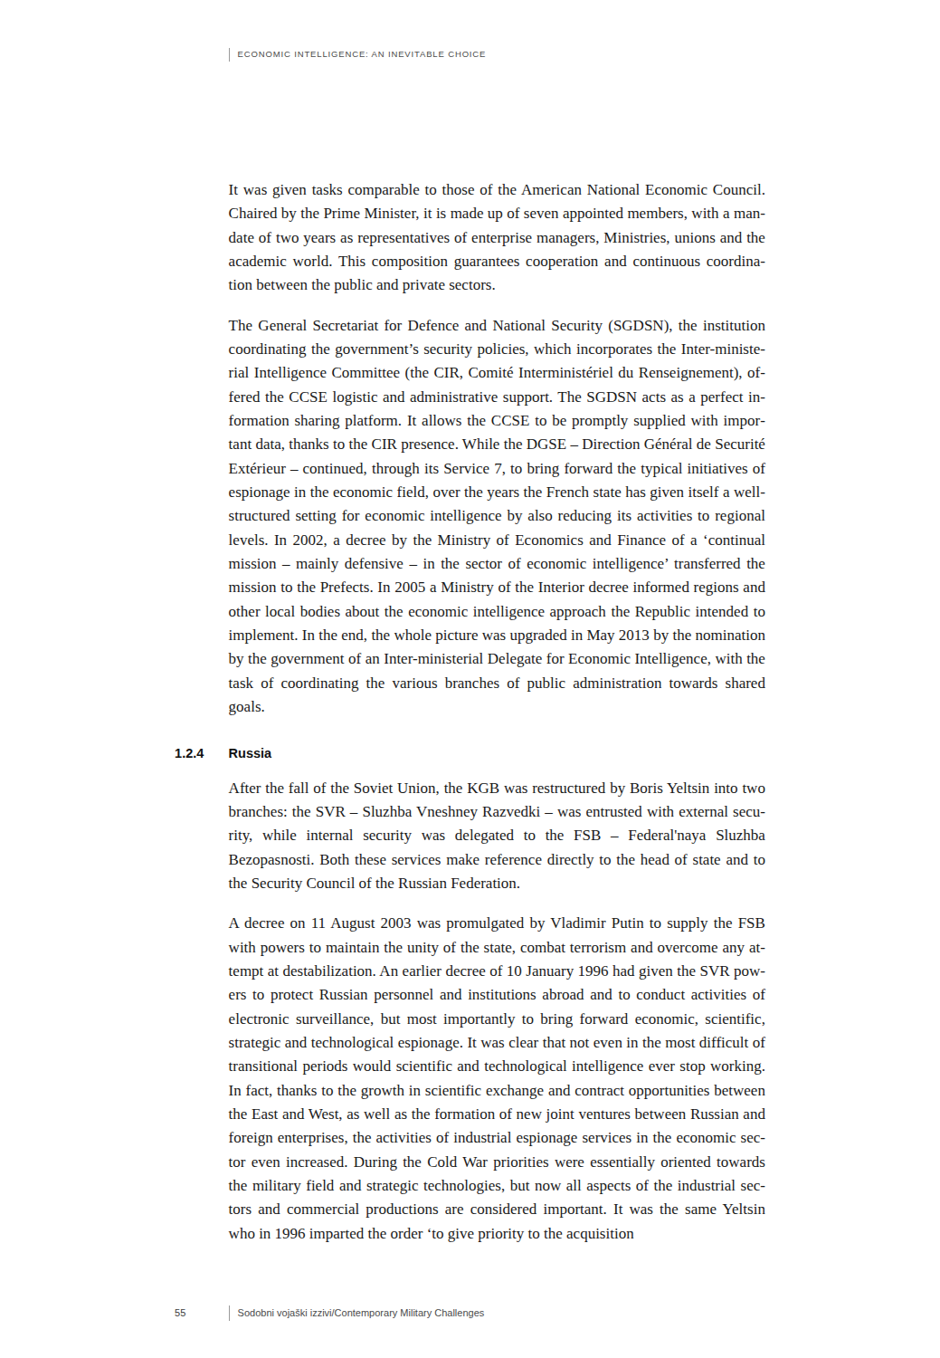Economic Intelligence: An Inevitable Choice
It was given tasks comparable to those of the American National Economic Council. Chaired by the Prime Minister, it is made up of seven appointed members, with a mandate of two years as representatives of enterprise managers, Ministries, unions and the academic world. This composition guarantees cooperation and continuous coordination between the public and private sectors.
The General Secretariat for Defence and National Security (SGDSN), the institution coordinating the government’s security policies, which incorporates the Inter-ministerial Intelligence Committee (the CIR, Comité Interministériel du Renseignement), offered the CCSE logistic and administrative support. The SGDSN acts as a perfect information sharing platform. It allows the CCSE to be promptly supplied with important data, thanks to the CIR presence. While the DGSE – Direction Général de Securité Extérieur – continued, through its Service 7, to bring forward the typical initiatives of espionage in the economic field, over the years the French state has given itself a well-structured setting for economic intelligence by also reducing its activities to regional levels. In 2002, a decree by the Ministry of Economics and Finance of a ‘continual mission – mainly defensive – in the sector of economic intelligence’ transferred the mission to the Prefects. In 2005 a Ministry of the Interior decree informed regions and other local bodies about the economic intelligence approach the Republic intended to implement. In the end, the whole picture was upgraded in May 2013 by the nomination by the government of an Inter-ministerial Delegate for Economic Intelligence, with the task of coordinating the various branches of public administration towards shared goals.
1.2.4
Russia
After the fall of the Soviet Union, the KGB was restructured by Boris Yeltsin into two branches: the SVR – Sluzhba Vneshney Razvedki – was entrusted with external security, while internal security was delegated to the FSB – Federal'naya Sluzhba Bezopasnosti. Both these services make reference directly to the head of state and to the Security Council of the Russian Federation.
A decree on 11 August 2003 was promulgated by Vladimir Putin to supply the FSB with powers to maintain the unity of the state, combat terrorism and overcome any attempt at destabilization. An earlier decree of 10 January 1996 had given the SVR powers to protect Russian personnel and institutions abroad and to conduct activities of electronic surveillance, but most importantly to bring forward economic, scientific, strategic and technological espionage. It was clear that not even in the most difficult of transitional periods would scientific and technological intelligence ever stop working. In fact, thanks to the growth in scientific exchange and contract opportunities between the East and West, as well as the formation of new joint ventures between Russian and foreign enterprises, the activities of industrial espionage services in the economic sector even increased. During the Cold War priorities were essentially oriented towards the military field and strategic technologies, but now all aspects of the industrial sectors and commercial productions are considered important. It was the same Yeltsin who in 1996 imparted the order ‘to give priority to the acquisition
55
Sodobni vojaški izzivi/Contemporary Military Challenges